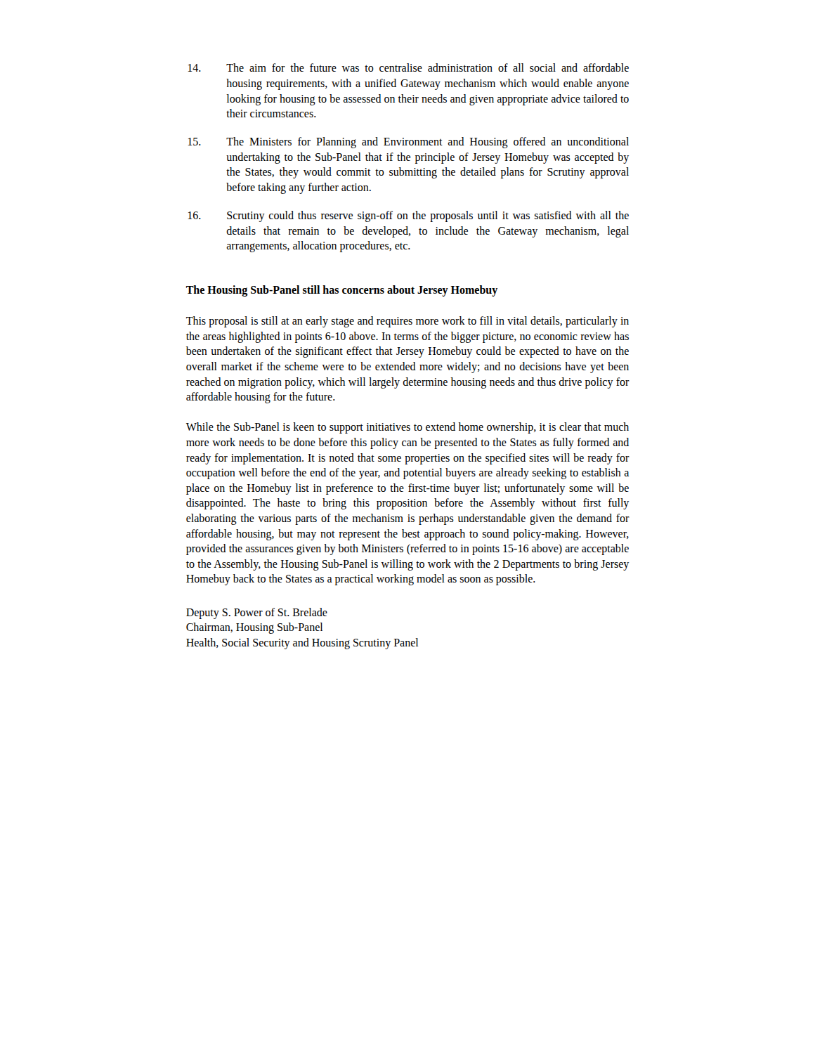14. The aim for the future was to centralise administration of all social and affordable housing requirements, with a unified Gateway mechanism which would enable anyone looking for housing to be assessed on their needs and given appropriate advice tailored to their circumstances.
15. The Ministers for Planning and Environment and Housing offered an unconditional undertaking to the Sub-Panel that if the principle of Jersey Homebuy was accepted by the States, they would commit to submitting the detailed plans for Scrutiny approval before taking any further action.
16. Scrutiny could thus reserve sign-off on the proposals until it was satisfied with all the details that remain to be developed, to include the Gateway mechanism, legal arrangements, allocation procedures, etc.
The Housing Sub-Panel still has concerns about Jersey Homebuy
This proposal is still at an early stage and requires more work to fill in vital details, particularly in the areas highlighted in points 6-10 above. In terms of the bigger picture, no economic review has been undertaken of the significant effect that Jersey Homebuy could be expected to have on the overall market if the scheme were to be extended more widely; and no decisions have yet been reached on migration policy, which will largely determine housing needs and thus drive policy for affordable housing for the future.
While the Sub-Panel is keen to support initiatives to extend home ownership, it is clear that much more work needs to be done before this policy can be presented to the States as fully formed and ready for implementation. It is noted that some properties on the specified sites will be ready for occupation well before the end of the year, and potential buyers are already seeking to establish a place on the Homebuy list in preference to the first-time buyer list; unfortunately some will be disappointed. The haste to bring this proposition before the Assembly without first fully elaborating the various parts of the mechanism is perhaps understandable given the demand for affordable housing, but may not represent the best approach to sound policy-making. However, provided the assurances given by both Ministers (referred to in points 15-16 above) are acceptable to the Assembly, the Housing Sub-Panel is willing to work with the 2 Departments to bring Jersey Homebuy back to the States as a practical working model as soon as possible.
Deputy S. Power of St. Brelade
Chairman, Housing Sub-Panel
Health, Social Security and Housing Scrutiny Panel